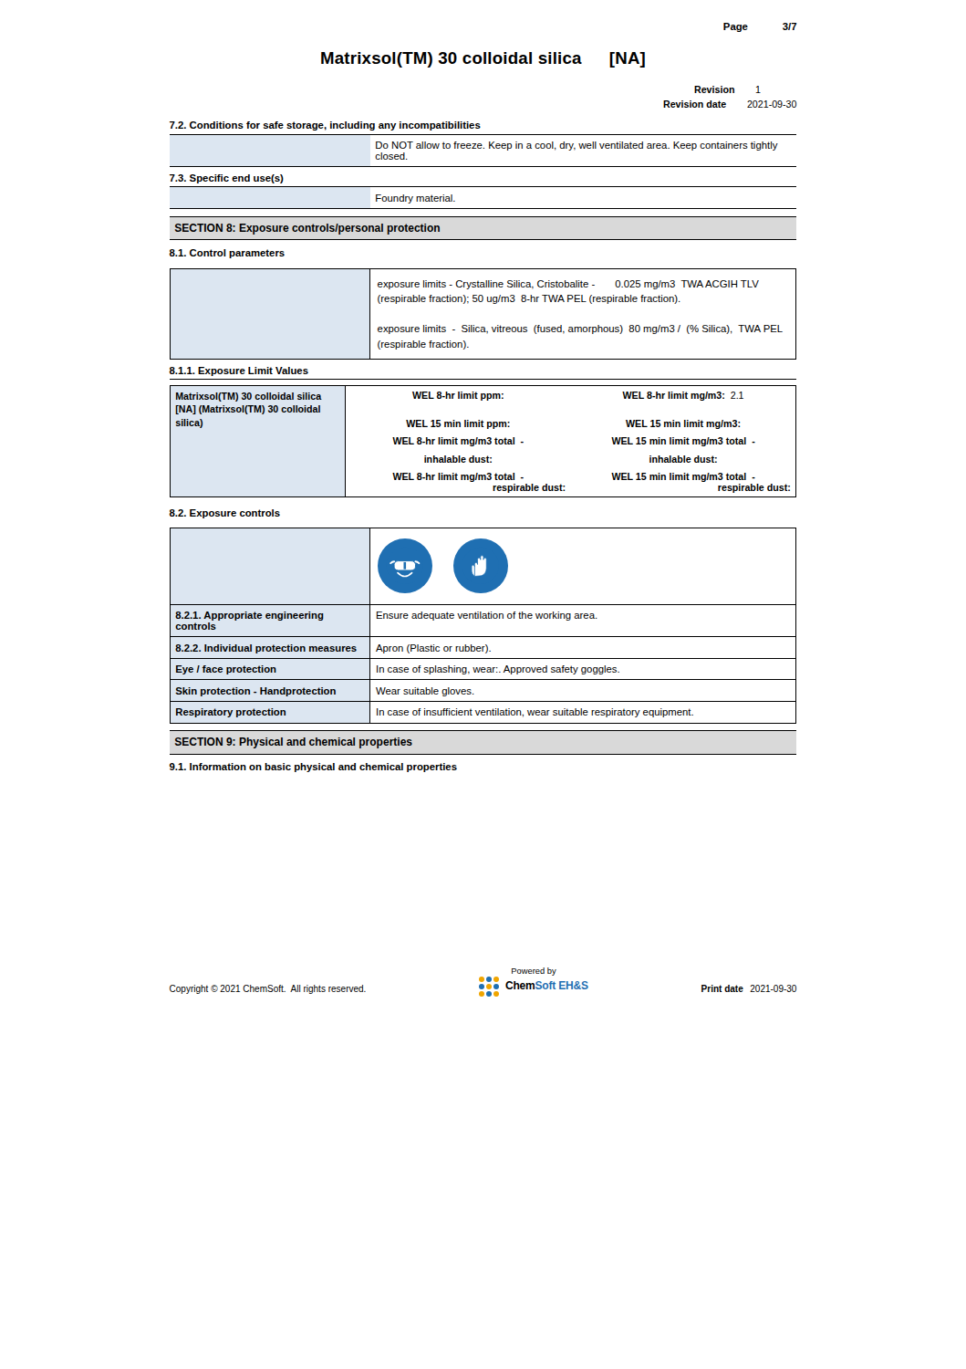Page 3/7
Matrixsol(TM) 30 colloidal silica[NA]
Revision 1
Revision date 2021-09-30
7.2. Conditions for safe storage, including any incompatibilities
Do NOT allow to freeze. Keep in a cool, dry, well ventilated area. Keep containers tightly closed.
7.3. Specific end use(s)
Foundry material.
SECTION 8: Exposure controls/personal protection
8.1. Control parameters
exposure limits - Crystalline Silica, Cristobalite - 0.025 mg/m3 TWA ACGIH TLV (respirable fraction); 50 ug/m3 8-hr TWA PEL (respirable fraction).
exposure limits - Silica, vitreous (fused, amorphous) 80 mg/m3 / (% Silica), TWA PEL (respirable fraction).
8.1.1. Exposure Limit Values
| Matrixsol(TM) 30 colloidal silica [NA] (Matrixsol(TM) 30 colloidal silica) | WEL 8-hr limit ppm: | WEL 8-hr limit mg/m3: 2.1 |
| WEL 15 min limit ppm: | WEL 15 min limit mg/m3: |
| WEL 8-hr limit mg/m3 total - | WEL 15 min limit mg/m3 total - |
| inhalable dust: | inhalable dust: |
| WEL 8-hr limit mg/m3 total - respirable dust: | WEL 15 min limit mg/m3 total - respirable dust: |
8.2. Exposure controls
| 8.2.1. Appropriate engineering controls | Ensure adequate ventilation of the working area. |
| 8.2.2. Individual protection measures | Apron (Plastic or rubber). |
| Eye / face protection | In case of splashing, wear:. Approved safety goggles. |
| Skin protection - Handprotection | Wear suitable gloves. |
| Respiratory protection | In case of insufficient ventilation, wear suitable respiratory equipment. |
SECTION 9: Physical and chemical properties
9.1. Information on basic physical and chemical properties
Copyright © 2021 ChemSoft. All rights reserved.
Powered by
Chem Soft EH&S
Print date2021-09-30